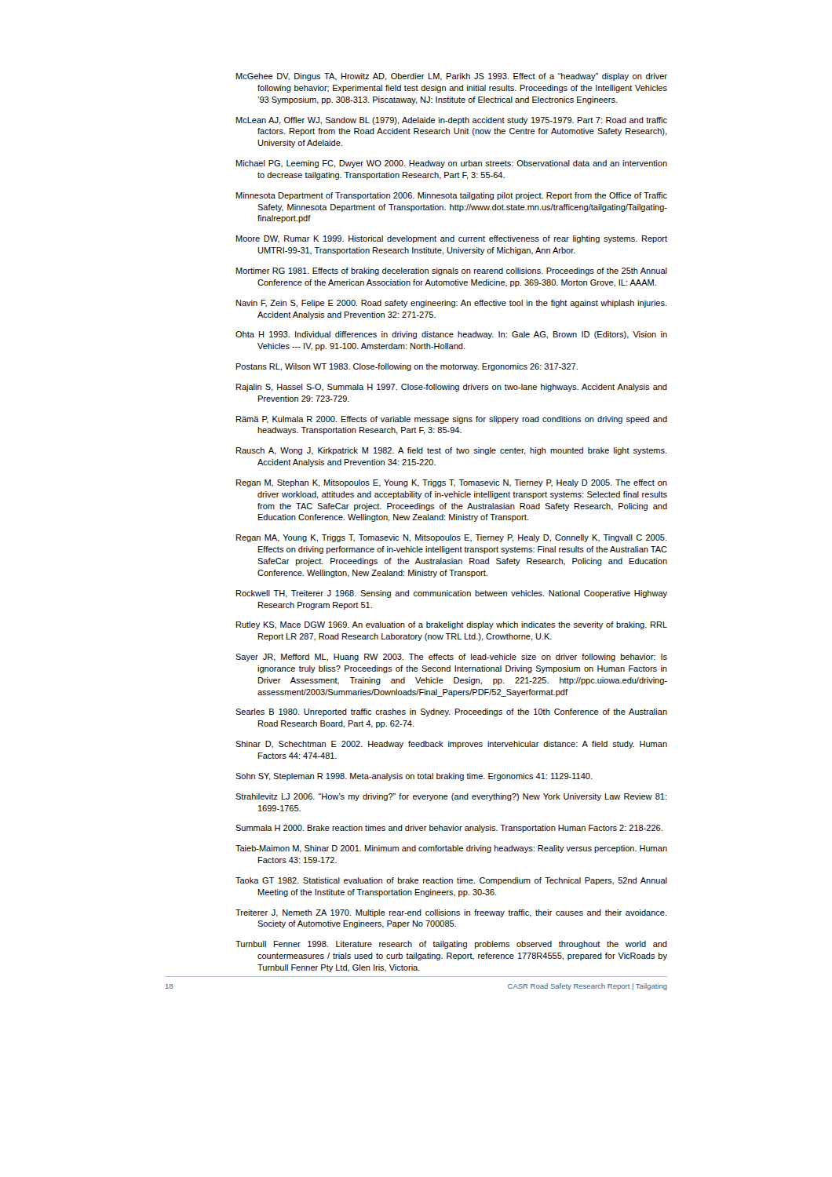McGehee DV, Dingus TA, Hrowitz AD, Oberdier LM, Parikh JS 1993. Effect of a “headway” display on driver following behavior; Experimental field test design and initial results. Proceedings of the Intelligent Vehicles ’93 Symposium, pp. 308-313. Piscataway, NJ: Institute of Electrical and Electronics Engineers.
McLean AJ, Offler WJ, Sandow BL (1979), Adelaide in-depth accident study 1975-1979. Part 7: Road and traffic factors. Report from the Road Accident Research Unit (now the Centre for Automotive Safety Research), University of Adelaide.
Michael PG, Leeming FC, Dwyer WO 2000. Headway on urban streets: Observational data and an intervention to decrease tailgating. Transportation Research, Part F, 3: 55-64.
Minnesota Department of Transportation 2006. Minnesota tailgating pilot project. Report from the Office of Traffic Safety, Minnesota Department of Transportation. http://www.dot.state.mn.us/trafficeng/tailgating/Tailgating-finalreport.pdf
Moore DW, Rumar K 1999. Historical development and current effectiveness of rear lighting systems. Report UMTRI-99-31, Transportation Research Institute, University of Michigan, Ann Arbor.
Mortimer RG 1981. Effects of braking deceleration signals on rearend collisions. Proceedings of the 25th Annual Conference of the American Association for Automotive Medicine, pp. 369-380. Morton Grove, IL: AAAM.
Navin F, Zein S, Felipe E 2000. Road safety engineering: An effective tool in the fight against whiplash injuries. Accident Analysis and Prevention 32: 271-275.
Ohta H 1993. Individual differences in driving distance headway. In: Gale AG, Brown ID (Editors), Vision in Vehicles --- IV, pp. 91-100. Amsterdam: North-Holland.
Postans RL, Wilson WT 1983. Close-following on the motorway. Ergonomics 26: 317-327.
Rajalin S, Hassel S-O, Summala H 1997. Close-following drivers on two-lane highways. Accident Analysis and Prevention 29: 723-729.
Rämä P, Kulmala R 2000. Effects of variable message signs for slippery road conditions on driving speed and headways. Transportation Research, Part F, 3: 85-94.
Rausch A, Wong J, Kirkpatrick M 1982. A field test of two single center, high mounted brake light systems. Accident Analysis and Prevention 34: 215-220.
Regan M, Stephan K, Mitsopoulos E, Young K, Triggs T, Tomasevic N, Tierney P, Healy D 2005. The effect on driver workload, attitudes and acceptability of in-vehicle intelligent transport systems: Selected final results from the TAC SafeCar project. Proceedings of the Australasian Road Safety Research, Policing and Education Conference. Wellington, New Zealand: Ministry of Transport.
Regan MA, Young K, Triggs T, Tomasevic N, Mitsopoulos E, Tierney P, Healy D, Connelly K, Tingvall C 2005. Effects on driving performance of in-vehicle intelligent transport systems: Final results of the Australian TAC SafeCar project. Proceedings of the Australasian Road Safety Research, Policing and Education Conference. Wellington, New Zealand: Ministry of Transport.
Rockwell TH, Treiterer J 1968. Sensing and communication between vehicles. National Cooperative Highway Research Program Report 51.
Rutley KS, Mace DGW 1969. An evaluation of a brakelight display which indicates the severity of braking. RRL Report LR 287, Road Research Laboratory (now TRL Ltd.), Crowthorne, U.K.
Sayer JR, Mefford ML, Huang RW 2003. The effects of lead-vehicle size on driver following behavior: Is ignorance truly bliss? Proceedings of the Second International Driving Symposium on Human Factors in Driver Assessment, Training and Vehicle Design, pp. 221-225. http://ppc.uiowa.edu/driving-assessment/2003/Summaries/Downloads/Final_Papers/PDF/52_Sayerformat.pdf
Searles B 1980. Unreported traffic crashes in Sydney. Proceedings of the 10th Conference of the Australian Road Research Board, Part 4, pp. 62-74.
Shinar D, Schechtman E 2002. Headway feedback improves intervehicular distance: A field study. Human Factors 44: 474-481.
Sohn SY, Stepleman R 1998. Meta-analysis on total braking time. Ergonomics 41: 1129-1140.
Strahilevitz LJ 2006. “How’s my driving?” for everyone (and everything?) New York University Law Review 81: 1699-1765.
Summala H 2000. Brake reaction times and driver behavior analysis. Transportation Human Factors 2: 218-226.
Taieb-Maimon M, Shinar D 2001. Minimum and comfortable driving headways: Reality versus perception. Human Factors 43: 159-172.
Taoka GT 1982. Statistical evaluation of brake reaction time. Compendium of Technical Papers, 52nd Annual Meeting of the Institute of Transportation Engineers, pp. 30-36.
Treiterer J, Nemeth ZA 1970. Multiple rear-end collisions in freeway traffic, their causes and their avoidance. Society of Automotive Engineers, Paper No 700085.
Turnbull Fenner 1998. Literature research of tailgating problems observed throughout the world and countermeasures / trials used to curb tailgating. Report, reference 1778R4555, prepared for VicRoads by Turnbull Fenner Pty Ltd, Glen Iris, Victoria.
18 CASR Road Safety Research Report | Tailgating